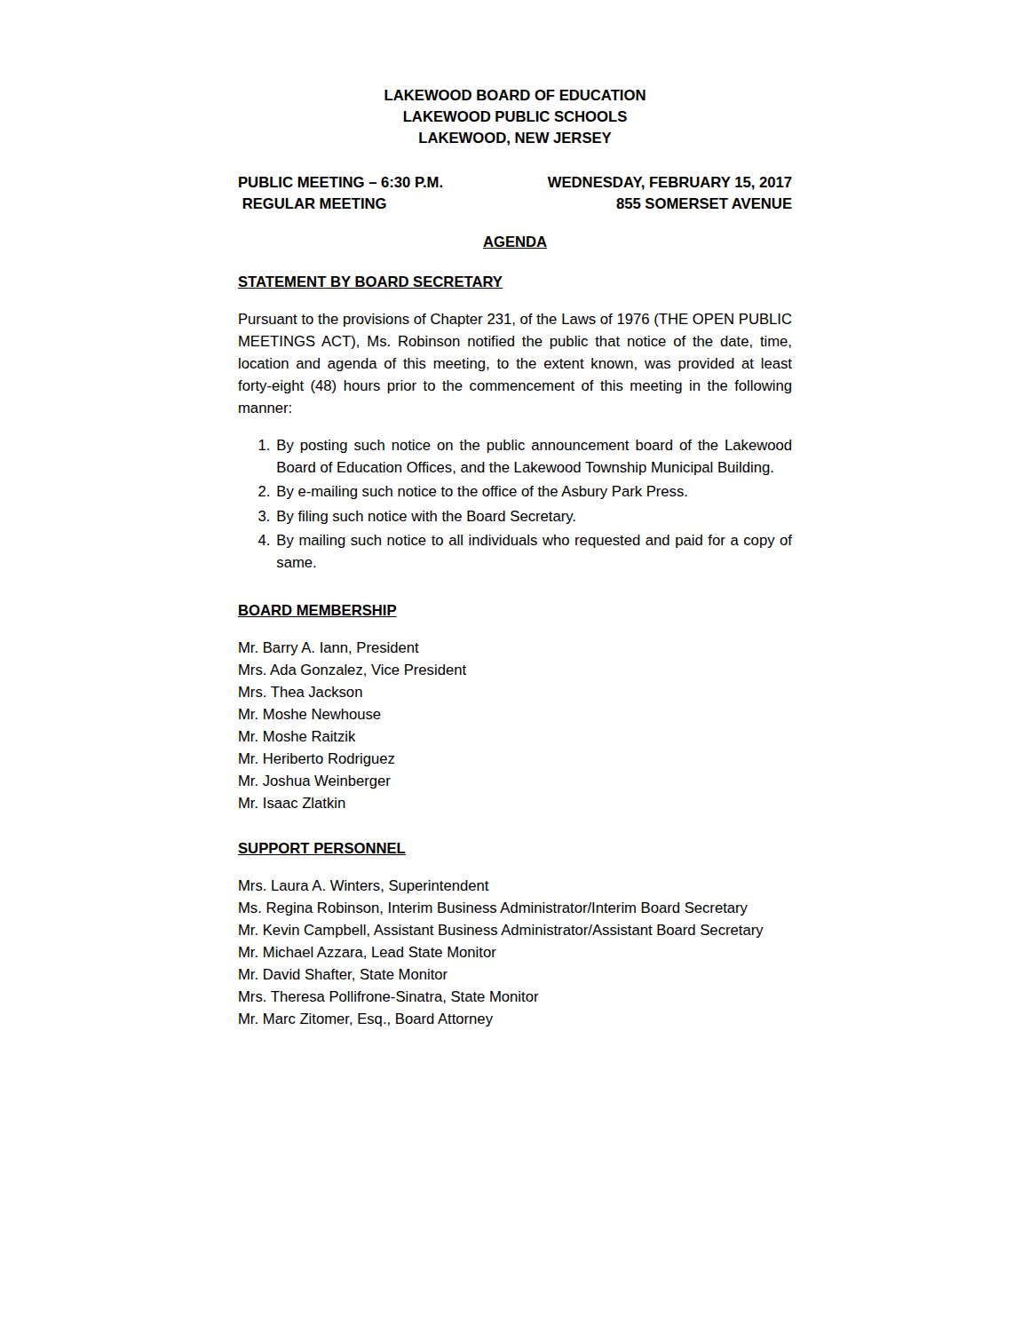LAKEWOOD BOARD OF EDUCATION
LAKEWOOD PUBLIC SCHOOLS
LAKEWOOD, NEW JERSEY
PUBLIC MEETING – 6:30 P.M.
WEDNESDAY, FEBRUARY 15, 2017
REGULAR MEETING
855 SOMERSET AVENUE
AGENDA
STATEMENT BY BOARD SECRETARY
Pursuant to the provisions of Chapter 231, of the Laws of 1976 (THE OPEN PUBLIC MEETINGS ACT), Ms. Robinson notified the public that notice of the date, time, location and agenda of this meeting, to the extent known, was provided at least forty-eight (48) hours prior to the commencement of this meeting in the following manner:
By posting such notice on the public announcement board of the Lakewood Board of Education Offices, and the Lakewood Township Municipal Building.
By e-mailing such notice to the office of the Asbury Park Press.
By filing such notice with the Board Secretary.
By mailing such notice to all individuals who requested and paid for a copy of same.
BOARD MEMBERSHIP
Mr. Barry A. Iann, President
Mrs. Ada Gonzalez, Vice President
Mrs. Thea Jackson
Mr. Moshe Newhouse
Mr. Moshe Raitzik
Mr. Heriberto Rodriguez
Mr. Joshua Weinberger
Mr. Isaac Zlatkin
SUPPORT PERSONNEL
Mrs. Laura A. Winters, Superintendent
Ms. Regina Robinson, Interim Business Administrator/Interim Board Secretary
Mr. Kevin Campbell, Assistant Business Administrator/Assistant Board Secretary
Mr. Michael Azzara, Lead State Monitor
Mr. David Shafter, State Monitor
Mrs. Theresa Pollifrone-Sinatra, State Monitor
Mr. Marc Zitomer, Esq., Board Attorney